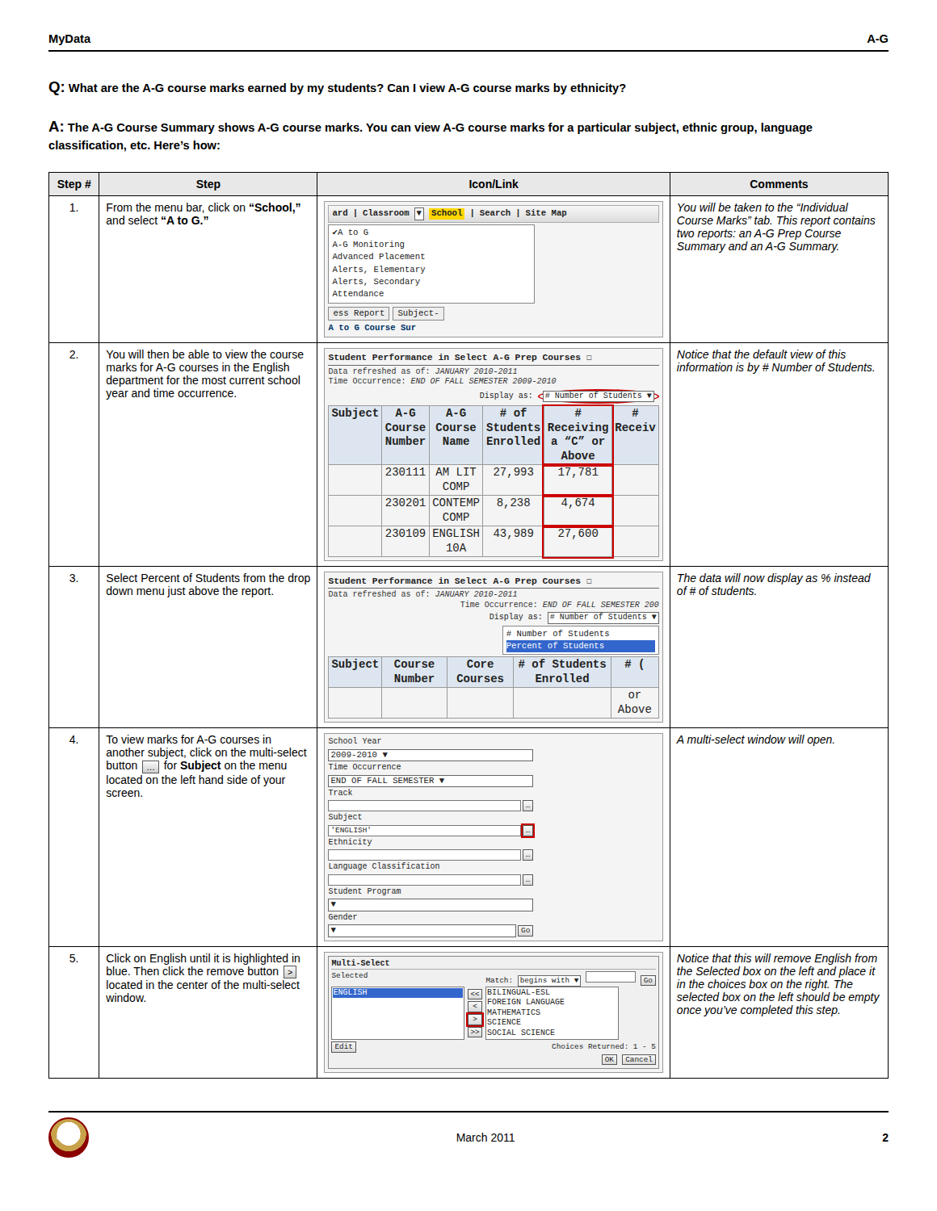MyData A-G
Q: What are the A-G course marks earned by my students? Can I view A-G course marks by ethnicity?
A: The A-G Course Summary shows A-G course marks. You can view A-G course marks for a particular subject, ethnic group, language classification, etc. Here’s how:
| Step # | Step | Icon/Link | Comments |
| --- | --- | --- | --- |
| 1. | From the menu bar, click on “School,” and select “A to G.” | ard / Classroom ▼ School / Search / Site Map A to G A-G Monitoring Advanced Placement Alerts, Elementary Alerts, Secondary Attendance ess Report Subject- A to G Course Sur | You will be taken to the “Individual Course Marks” tab. This report contains two reports: an A-G Prep Course Summary and an A-G Summary. |
| 2. | You will then be able to view the course marks for A-G courses in the English department for the most current school year and time occurrence. | Student Performance in Select A-G Prep Courses ☐ Data refreshed as of: JANUARY 2010-2011 Time Occurrence: END OF FALL SEMESTER 2009-2010 Display as: # Number of Students ▼ / Subject / A-G Course Number / A-G Course Name / # of Students Enrolled / # Receiving a “C” or Above / # Receiv / / --- / --- / --- / --- / --- / --- / / / 230111 / AM LIT COMP / 27,993 / 17,781 / / / / 230201 / CONTEMP COMP / 8,238 / 4,674 / / / / 230109 / ENGLISH 10A / 43,989 / 27,600 / / | Notice that the default view of this information is by # Number of Students. |
| 3. | Select Percent of Students from the drop down menu just above the report. | Student Performance in Select A-G Prep Courses ☐ Data refreshed as of: JANUARY 2010-2011 Time Occurrence: END OF FALL SEMESTER 200 Display as: # Number of Students ▼ # Number of Students Percent of Students / Subject / Course Number / Core Courses / # of Students Enrolled / # ( / / --- / --- / --- / --- / --- / / / / / / or Above / | The data will now display as % instead of # of students. |
| 4. | To view marks for A-G courses in another subject, click on the multi-select button … for Subject on the menu located on the left hand side of your screen. | School Year 2009-2010 ▼ Time Occurrence END OF FALL SEMESTER ▼ Track … Subject 'ENGLISH' … Ethnicity … Language Classification … Student Program ▼ Gender ▼ Go | A multi-select window will open. |
| 5. | Click on English until it is highlighted in blue. Then click the remove button > located in the center of the multi-select window. | Multi-Select Selected Match: begins with ▼ Go ENGLISH << < > >> BILINGUAL-ESL FOREIGN LANGUAGE MATHEMATICS SCIENCE SOCIAL SCIENCE Edit Choices Returned: 1 - 5 OK Cancel | Notice that this will remove English from the Selected box on the left and place it in the choices box on the right. The selected box on the left should be empty once you’ve completed this step. |
March 2011
2